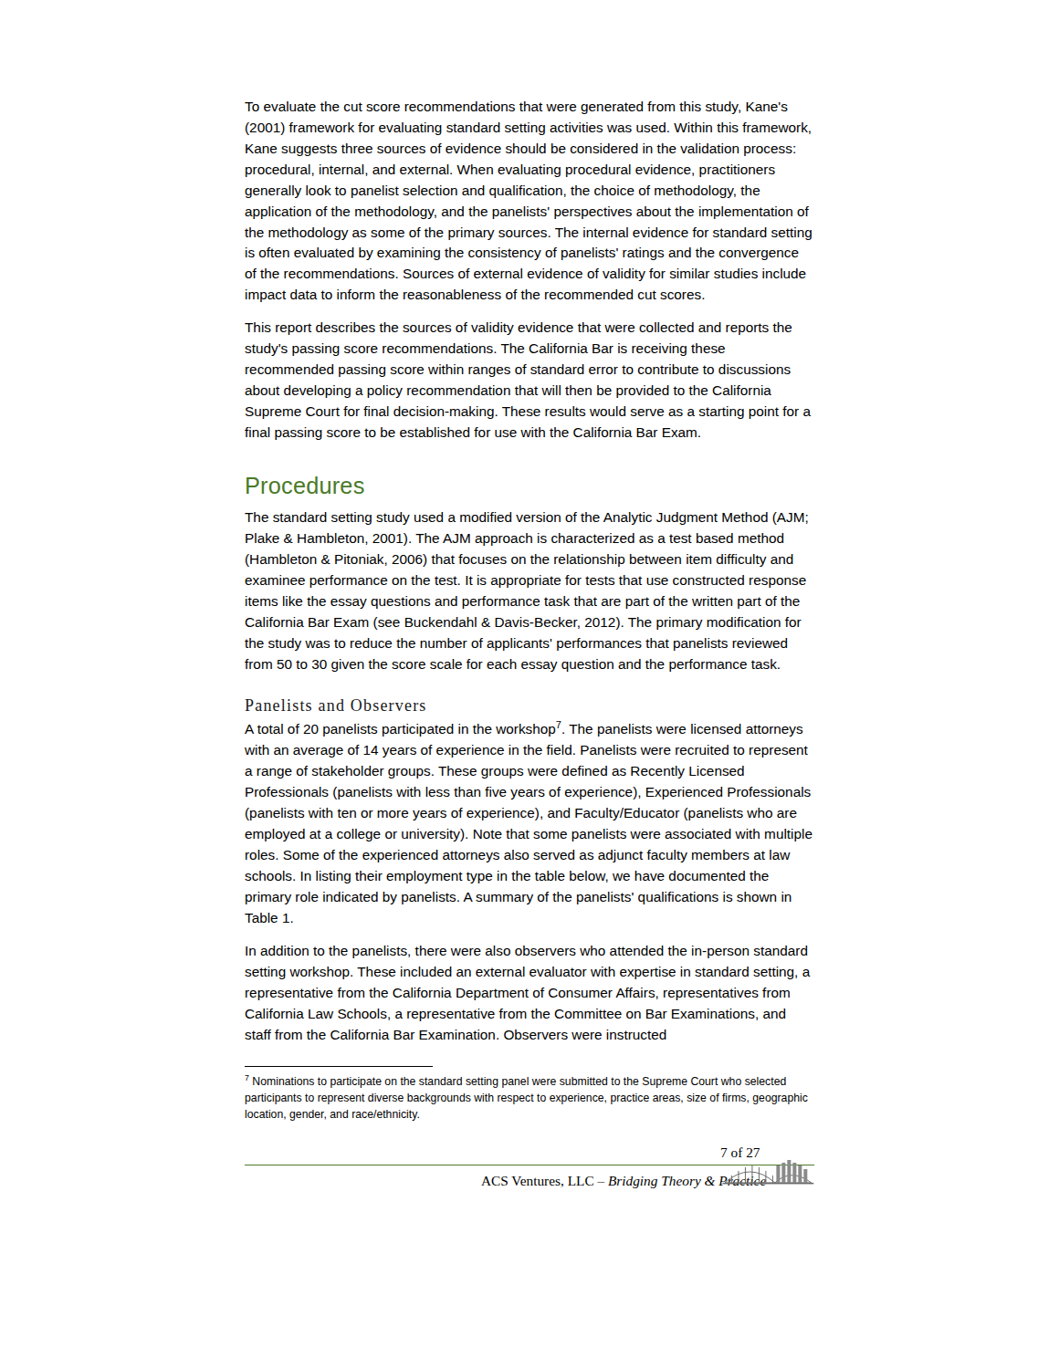To evaluate the cut score recommendations that were generated from this study, Kane's (2001) framework for evaluating standard setting activities was used. Within this framework, Kane suggests three sources of evidence should be considered in the validation process: procedural, internal, and external. When evaluating procedural evidence, practitioners generally look to panelist selection and qualification, the choice of methodology, the application of the methodology, and the panelists' perspectives about the implementation of the methodology as some of the primary sources. The internal evidence for standard setting is often evaluated by examining the consistency of panelists' ratings and the convergence of the recommendations. Sources of external evidence of validity for similar studies include impact data to inform the reasonableness of the recommended cut scores.
This report describes the sources of validity evidence that were collected and reports the study's passing score recommendations. The California Bar is receiving these recommended passing score within ranges of standard error to contribute to discussions about developing a policy recommendation that will then be provided to the California Supreme Court for final decision-making. These results would serve as a starting point for a final passing score to be established for use with the California Bar Exam.
Procedures
The standard setting study used a modified version of the Analytic Judgment Method (AJM; Plake & Hambleton, 2001). The AJM approach is characterized as a test based method (Hambleton & Pitoniak, 2006) that focuses on the relationship between item difficulty and examinee performance on the test. It is appropriate for tests that use constructed response items like the essay questions and performance task that are part of the written part of the California Bar Exam (see Buckendahl & Davis-Becker, 2012). The primary modification for the study was to reduce the number of applicants' performances that panelists reviewed from 50 to 30 given the score scale for each essay question and the performance task.
Panelists and Observers
A total of 20 panelists participated in the workshop7. The panelists were licensed attorneys with an average of 14 years of experience in the field. Panelists were recruited to represent a range of stakeholder groups. These groups were defined as Recently Licensed Professionals (panelists with less than five years of experience), Experienced Professionals (panelists with ten or more years of experience), and Faculty/Educator (panelists who are employed at a college or university). Note that some panelists were associated with multiple roles. Some of the experienced attorneys also served as adjunct faculty members at law schools. In listing their employment type in the table below, we have documented the primary role indicated by panelists. A summary of the panelists' qualifications is shown in Table 1.
In addition to the panelists, there were also observers who attended the in-person standard setting workshop. These included an external evaluator with expertise in standard setting, a representative from the California Department of Consumer Affairs, representatives from California Law Schools, a representative from the Committee on Bar Examinations, and staff from the California Bar Examination. Observers were instructed
7 Nominations to participate on the standard setting panel were submitted to the Supreme Court who selected participants to represent diverse backgrounds with respect to experience, practice areas, size of firms, geographic location, gender, and race/ethnicity.
7 of 27
ACS Ventures, LLC – Bridging Theory & Practice